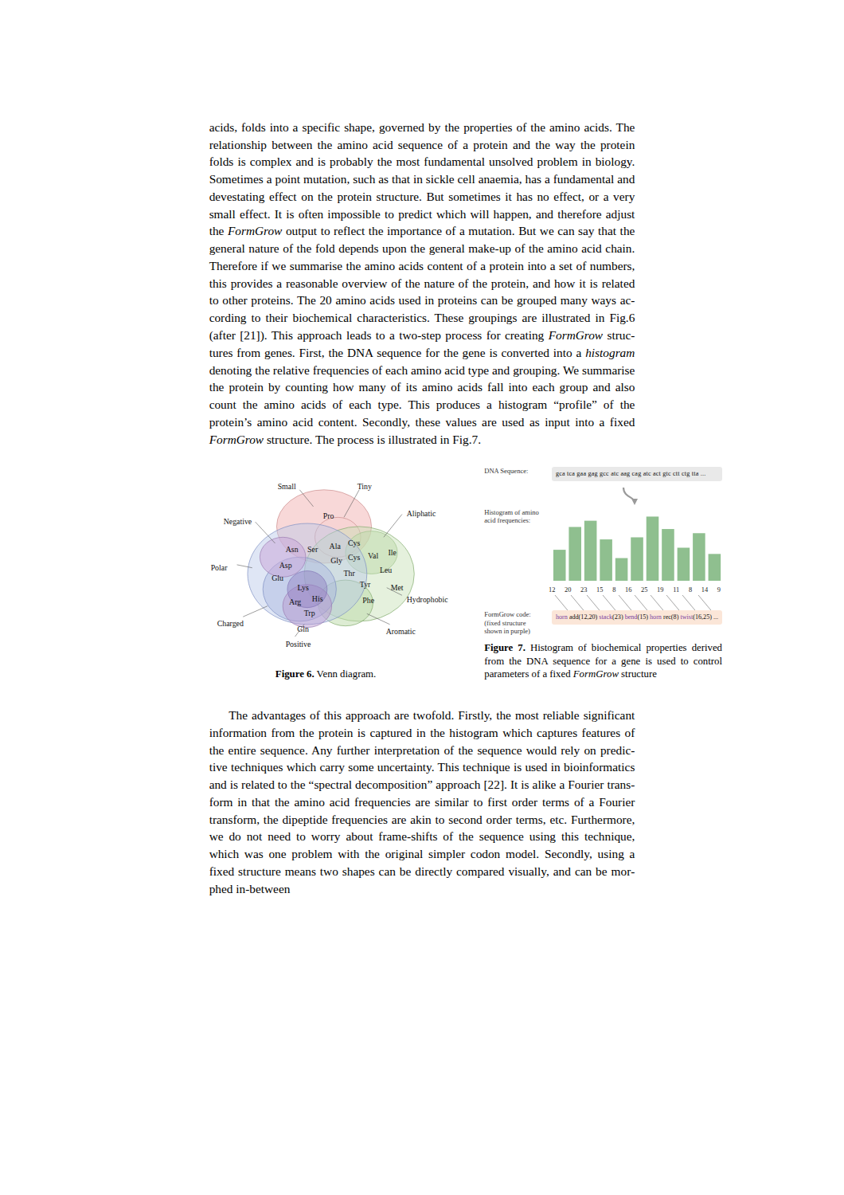acids, folds into a specific shape, governed by the properties of the amino acids. The relationship between the amino acid sequence of a protein and the way the protein folds is complex and is probably the most fundamental unsolved problem in biology. Sometimes a point mutation, such as that in sickle cell anaemia, has a fundamental and devestating effect on the protein structure. But sometimes it has no effect, or a very small effect. It is often impossible to predict which will happen, and therefore adjust the FormGrow output to reflect the importance of a mutation. But we can say that the general nature of the fold depends upon the general make-up of the amino acid chain. Therefore if we summarise the amino acids content of a protein into a set of numbers, this provides a reasonable overview of the nature of the protein, and how it is related to other proteins. The 20 amino acids used in proteins can be grouped many ways according to their biochemical characteristics. These groupings are illustrated in Fig.6 (after [21]). This approach leads to a two-step process for creating FormGrow structures from genes. First, the DNA sequence for the gene is converted into a histogram denoting the relative frequencies of each amino acid type and grouping. We summarise the protein by counting how many of its amino acids fall into each group and also count the amino acids of each type. This produces a histogram “profile” of the protein’s amino acid content. Secondly, these values are used as input into a fixed FormGrow structure. The process is illustrated in Fig.7.
Small Tiny Aliphatic Negative Polar Charged Hydrophobic Aromatic Positive Pro Asn Ser Ala Cys Asp Gly Cys Val Ile Glu Thr Leu Lys Tyr Met Arg His Phe Trp Gln
Figure 6. Venn diagram.
DNA Sequence:
gca tca gaa gag gcc atc aag cag atc act gtc ctt ctg tta ...
Histogram of amino
acid frequencies:
122023158162519118149
FormGrow code:
(fixed structure
shown in purple)
horn add(12,20) stack(23) bend(15) horn rec(8) twist(16,25) ...
Figure 7. Histogram of biochemical properties derived from the DNA sequence for a gene is used to control parameters of a fixed FormGrow structure
The advantages of this approach are twofold. Firstly, the most reliable significant information from the protein is captured in the histogram which captures features of the entire sequence. Any further interpretation of the sequence would rely on predictive techniques which carry some uncertainty. This technique is used in bioinformatics and is related to the “spectral decomposition” approach [22]. It is alike a Fourier transform in that the amino acid frequencies are similar to first order terms of a Fourier transform, the dipeptide frequencies are akin to second order terms, etc. Furthermore, we do not need to worry about frame-shifts of the sequence using this technique, which was one problem with the original simpler codon model. Secondly, using a fixed structure means two shapes can be directly compared visually, and can be morphed in-between